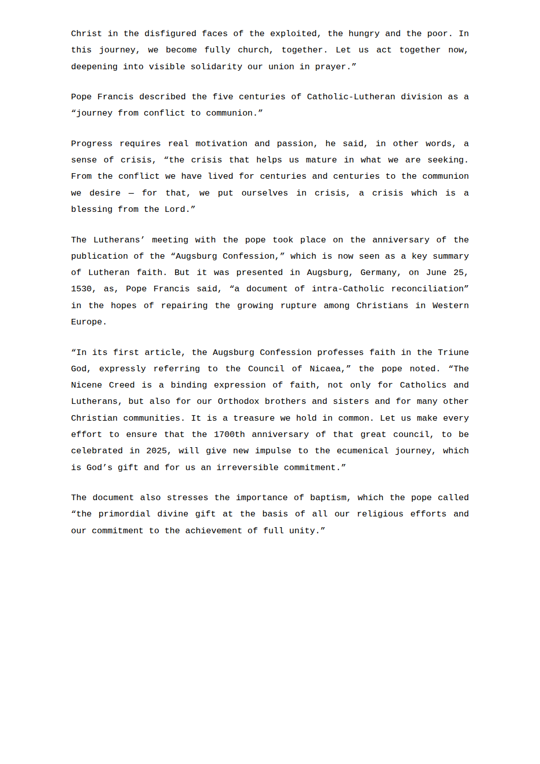Christ in the disfigured faces of the exploited, the hungry and the poor. In this journey, we become fully church, together. Let us act together now, deepening into visible solidarity our union in prayer.”
Pope Francis described the five centuries of Catholic-Lutheran division as a “journey from conflict to communion.”
Progress requires real motivation and passion, he said, in other words, a sense of crisis, “the crisis that helps us mature in what we are seeking. From the conflict we have lived for centuries and centuries to the communion we desire — for that, we put ourselves in crisis, a crisis which is a blessing from the Lord.”
The Lutherans’ meeting with the pope took place on the anniversary of the publication of the “Augsburg Confession,” which is now seen as a key summary of Lutheran faith. But it was presented in Augsburg, Germany, on June 25, 1530, as, Pope Francis said, “a document of intra-Catholic reconciliation” in the hopes of repairing the growing rupture among Christians in Western Europe.
“In its first article, the Augsburg Confession professes faith in the Triune God, expressly referring to the Council of Nicaea,” the pope noted. “The Nicene Creed is a binding expression of faith, not only for Catholics and Lutherans, but also for our Orthodox brothers and sisters and for many other Christian communities. It is a treasure we hold in common. Let us make every effort to ensure that the 1700th anniversary of that great council, to be celebrated in 2025, will give new impulse to the ecumenical journey, which is God’s gift and for us an irreversible commitment.”
The document also stresses the importance of baptism, which the pope called “the primordial divine gift at the basis of all our religious efforts and our commitment to the achievement of full unity.”